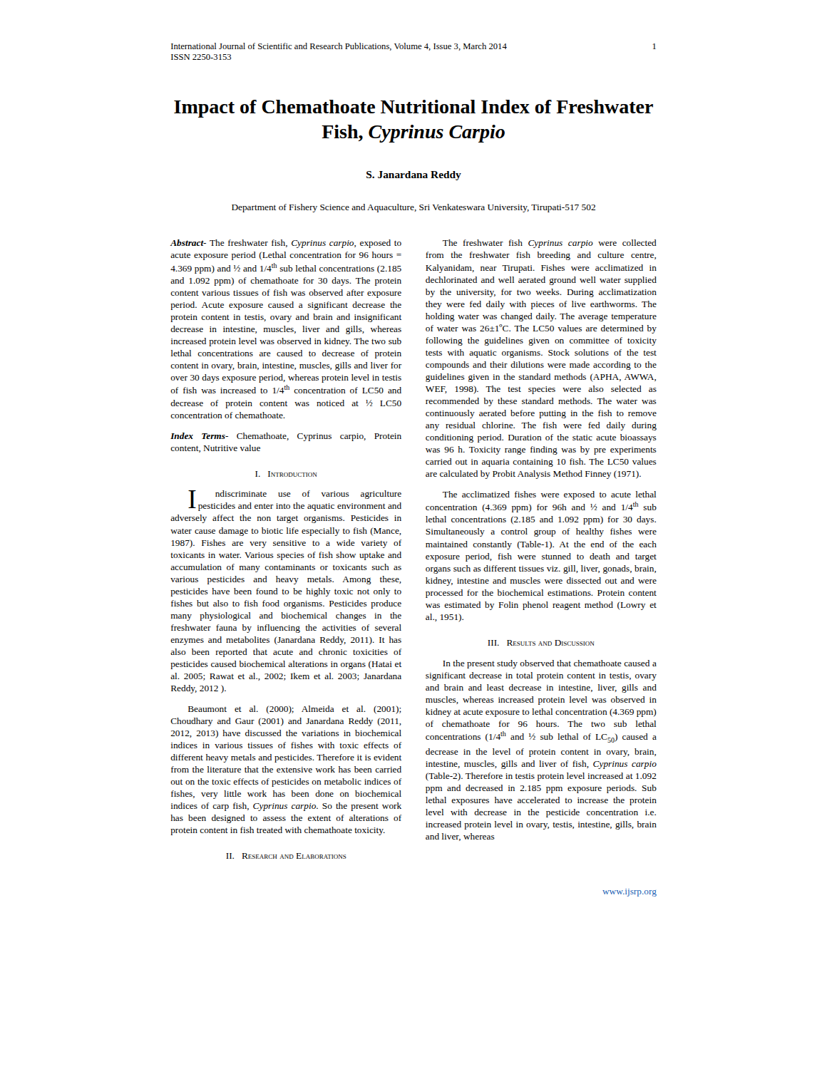International Journal of Scientific and Research Publications, Volume 4, Issue 3, March 20141
ISSN 2250-3153
Impact of Chemathoate Nutritional Index of Freshwater Fish, Cyprinus Carpio
S. Janardana Reddy
Department of Fishery Science and Aquaculture, Sri Venkateswara University, Tirupati-517 502
Abstract- The freshwater fish, Cyprinus carpio, exposed to acute exposure period (Lethal concentration for 96 hours = 4.369 ppm) and ½ and 1/4th sub lethal concentrations (2.185 and 1.092 ppm) of chemathoate for 30 days. The protein content various tissues of fish was observed after exposure period. Acute exposure caused a significant decrease the protein content in testis, ovary and brain and insignificant decrease in intestine, muscles, liver and gills, whereas increased protein level was observed in kidney. The two sub lethal concentrations are caused to decrease of protein content in ovary, brain, intestine, muscles, gills and liver for over 30 days exposure period, whereas protein level in testis of fish was increased to 1/4th concentration of LC50 and decrease of protein content was noticed at ½ LC50 concentration of chemathoate.
Index Terms- Chemathoate, Cyprinus carpio, Protein content, Nutritive value
I. Introduction
Indiscriminate use of various agriculture pesticides and enter into the aquatic environment and adversely affect the non target organisms. Pesticides in water cause damage to biotic life especially to fish (Mance, 1987). Fishes are very sensitive to a wide variety of toxicants in water. Various species of fish show uptake and accumulation of many contaminants or toxicants such as various pesticides and heavy metals. Among these, pesticides have been found to be highly toxic not only to fishes but also to fish food organisms. Pesticides produce many physiological and biochemical changes in the freshwater fauna by influencing the activities of several enzymes and metabolites (Janardana Reddy, 2011). It has also been reported that acute and chronic toxicities of pesticides caused biochemical alterations in organs (Hatai et al. 2005; Rawat et al., 2002; Ikem et al. 2003; Janardana Reddy, 2012 ).
Beaumont et al. (2000); Almeida et al. (2001); Choudhary and Gaur (2001) and Janardana Reddy (2011, 2012, 2013) have discussed the variations in biochemical indices in various tissues of fishes with toxic effects of different heavy metals and pesticides. Therefore it is evident from the literature that the extensive work has been carried out on the toxic effects of pesticides on metabolic indices of fishes, very little work has been done on biochemical indices of carp fish, Cyprinus carpio. So the present work has been designed to assess the extent of alterations of protein content in fish treated with chemathoate toxicity.
II. Research and Elaborations
The freshwater fish Cyprinus carpio were collected from the freshwater fish breeding and culture centre, Kalyanidam, near Tirupati. Fishes were acclimatized in dechlorinated and well aerated ground well water supplied by the university, for two weeks. During acclimatization they were fed daily with pieces of live earthworms. The holding water was changed daily. The average temperature of water was 26±1ºC. The LC50 values are determined by following the guidelines given on committee of toxicity tests with aquatic organisms. Stock solutions of the test compounds and their dilutions were made according to the guidelines given in the standard methods (APHA, AWWA, WEF, 1998). The test species were also selected as recommended by these standard methods. The water was continuously aerated before putting in the fish to remove any residual chlorine. The fish were fed daily during conditioning period. Duration of the static acute bioassays was 96 h. Toxicity range finding was by pre experiments carried out in aquaria containing 10 fish. The LC50 values are calculated by Probit Analysis Method Finney (1971).
The acclimatized fishes were exposed to acute lethal concentration (4.369 ppm) for 96h and ½ and 1/4th sub lethal concentrations (2.185 and 1.092 ppm) for 30 days. Simultaneously a control group of healthy fishes were maintained constantly (Table-1). At the end of the each exposure period, fish were stunned to death and target organs such as different tissues viz. gill, liver, gonads, brain, kidney, intestine and muscles were dissected out and were processed for the biochemical estimations. Protein content was estimated by Folin phenol reagent method (Lowry et al., 1951).
III. Results and Discussion
In the present study observed that chemathoate caused a significant decrease in total protein content in testis, ovary and brain and least decrease in intestine, liver, gills and muscles, whereas increased protein level was observed in kidney at acute exposure to lethal concentration (4.369 ppm) of chemathoate for 96 hours. The two sub lethal concentrations (1/4th and ½ sub lethal of LC50) caused a decrease in the level of protein content in ovary, brain, intestine, muscles, gills and liver of fish, Cyprinus carpio (Table-2). Therefore in testis protein level increased at 1.092 ppm and decreased in 2.185 ppm exposure periods. Sub lethal exposures have accelerated to increase the protein level with decrease in the pesticide concentration i.e. increased protein level in ovary, testis, intestine, gills, brain and liver, whereas
www.ijsrp.org